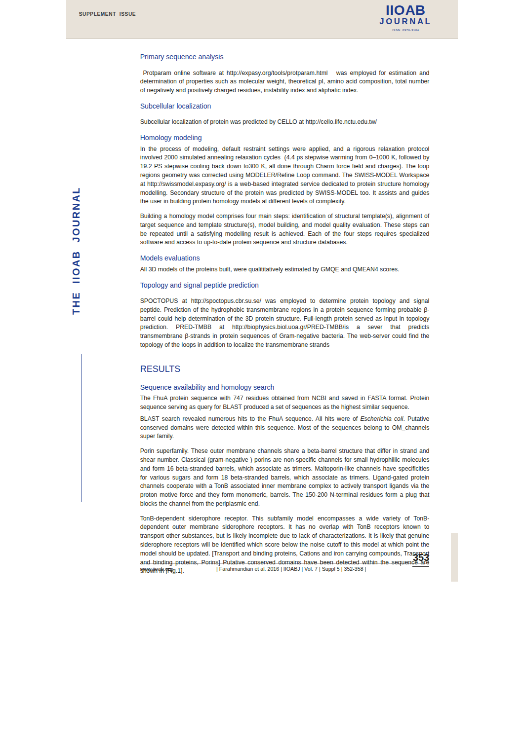SUPPLEMENT ISSUE
IIOAB
JOURNAL
ISSN: 0976-3104
THE IIOAB JOURNAL
Primary sequence analysis
Protparam online software at http://expasy.org/tools/protparam.html was employed for estimation and determination of properties such as molecular weight, theoretical pI, amino acid composition, total number of negatively and positively charged residues, instability index and aliphatic index.
Subcellular localization
Subcellular localization of protein was predicted by CELLO at http://cello.life.nctu.edu.tw/
Homology modeling
In the process of modeling, default restraint settings were applied, and a rigorous relaxation protocol involved 2000 simulated annealing relaxation cycles (4.4 ps stepwise warming from 0–1000 K, followed by 19.2 PS stepwise cooling back down to300 K, all done through Charm force field and charges). The loop regions geometry was corrected using MODELER/Refine Loop command. The SWISS-MODEL Workspace at http://swissmodel.expasy.org/ is a web-based integrated service dedicated to protein structure homology modelling. Secondary structure of the protein was predicted by SWISS-MODEL too. It assists and guides the user in building protein homology models at different levels of complexity.
Building a homology model comprises four main steps: identification of structural template(s), alignment of target sequence and template structure(s), model building, and model quality evaluation. These steps can be repeated until a satisfying modelling result is achieved. Each of the four steps requires specialized software and access to up-to-date protein sequence and structure databases.
Models evaluations
All 3D models of the proteins built, were qualititatively estimated by GMQE and QMEAN4 scores.
Topology and signal peptide prediction
SPOCTOPUS at http://spoctopus.cbr.su.se/ was employed to determine protein topology and signal peptide. Prediction of the hydrophobic transmembrane regions in a protein sequence forming probable β-barrel could help determination of the 3D protein structure. Full-length protein served as input in topology prediction. PRED-TMBB at http://biophysics.biol.uoa.gr/PRED-TMBB/is a sever that predicts transmembrane β-strands in protein sequences of Gram-negative bacteria. The web-server could find the topology of the loops in addition to localize the transmembrane strands
RESULTS
Sequence availability and homology search
The FhuA protein sequence with 747 residues obtained from NCBI and saved in FASTA format. Protein sequence serving as query for BLAST produced a set of sequences as the highest similar sequence.
BLAST search revealed numerous hits to the FhuA sequence. All hits were of Escherichia coli. Putative conserved domains were detected within this sequence. Most of the sequences belong to OM_channels super family.
Porin superfamily. These outer membrane channels share a beta-barrel structure that differ in strand and shear number. Classical (gram-negative ) porins are non-specific channels for small hydrophillic molecules and form 16 beta-stranded barrels, which associate as trimers. Maltoporin-like channels have specificities for various sugars and form 18 beta-stranded barrels, which associate as trimers. Ligand-gated protein channels cooperate with a TonB associated inner membrane complex to actively transport ligands via the proton motive force and they form monomeric, barrels. The 150-200 N-terminal residues form a plug that blocks the channel from the periplasmic end.
TonB-dependent siderophore receptor. This subfamily model encompasses a wide variety of TonB-dependent outer membrane siderophore receptors. It has no overlap with TonB receptors known to transport other substances, but is likely incomplete due to lack of characterizations. It is likely that genuine siderophore receptors will be identified which score below the noise cutoff to this model at which point the model should be updated. [Transport and binding proteins, Cations and iron carrying compounds, Transport and binding proteins, Porins] Putative conserved domains have been detected within the sequence are shown in [Fig.1].
www.iioab.org
| Farahmandian et al. 2016 | IIOABJ | Vol. 7 | Suppl 5 | 352-358 |
353